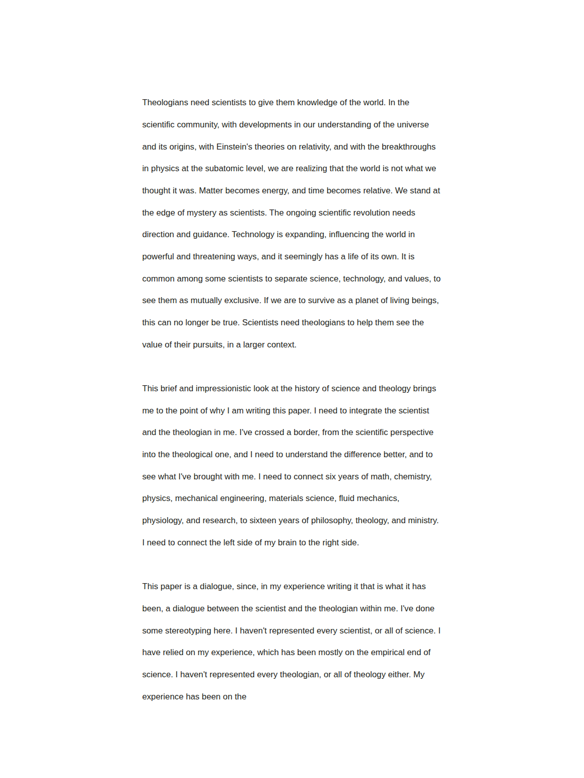Theologians need scientists to give them knowledge of the world. In the scientific community, with developments in our understanding of the universe and its origins, with Einstein's theories on relativity, and with the breakthroughs in physics at the subatomic level, we are realizing that the world is not what we thought it was. Matter becomes energy, and time becomes relative. We stand at the edge of mystery as scientists. The ongoing scientific revolution needs direction and guidance. Technology is expanding, influencing the world in powerful and threatening ways, and it seemingly has a life of its own. It is common among some scientists to separate science, technology, and values, to see them as mutually exclusive. If we are to survive as a planet of living beings, this can no longer be true. Scientists need theologians to help them see the value of their pursuits, in a larger context.
This brief and impressionistic look at the history of science and theology brings me to the point of why I am writing this paper. I need to integrate the scientist and the theologian in me. I've crossed a border, from the scientific perspective into the theological one, and I need to understand the difference better, and to see what I've brought with me. I need to connect six years of math, chemistry, physics, mechanical engineering, materials science, fluid mechanics, physiology, and research, to sixteen years of philosophy, theology, and ministry. I need to connect the left side of my brain to the right side.
This paper is a dialogue, since, in my experience writing it that is what it has been, a dialogue between the scientist and the theologian within me. I've done some stereotyping here. I haven't represented every scientist, or all of science. I have relied on my experience, which has been mostly on the empirical end of science. I haven't represented every theologian, or all of theology either. My experience has been on the